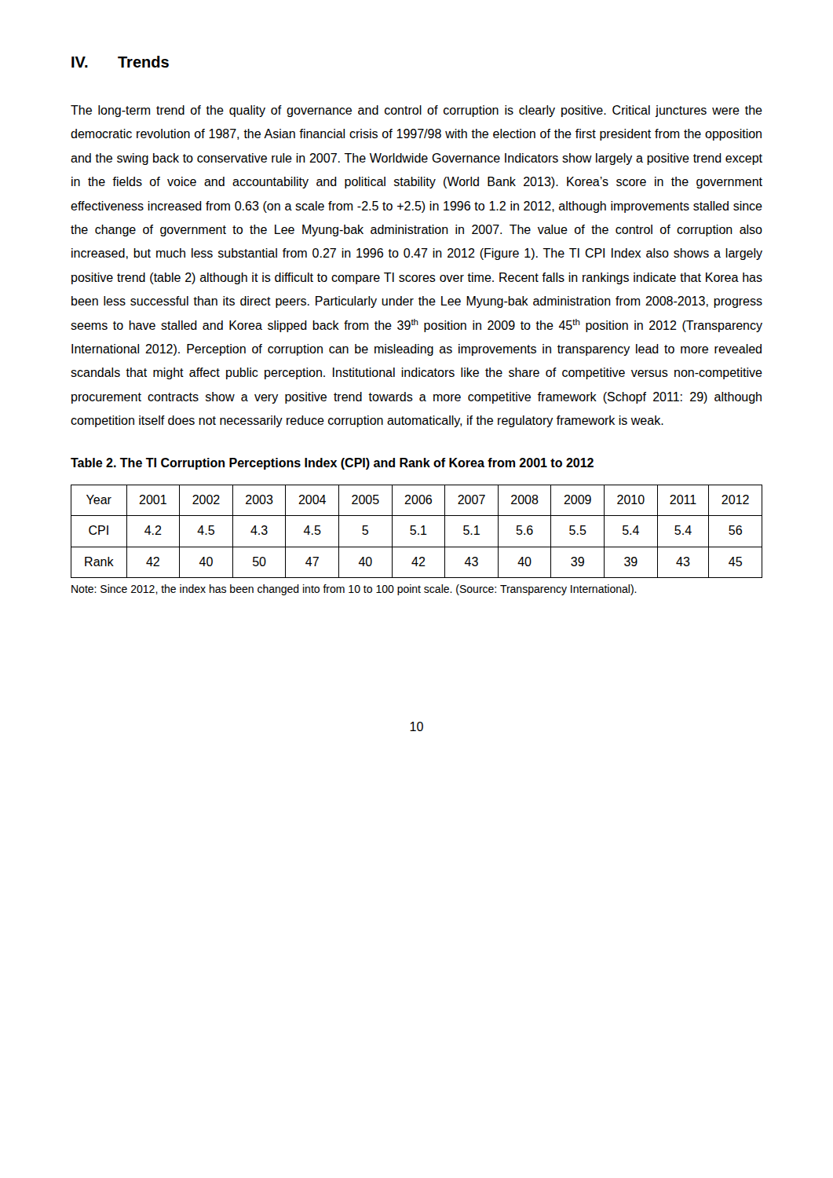IV. Trends
The long-term trend of the quality of governance and control of corruption is clearly positive. Critical junctures were the democratic revolution of 1987, the Asian financial crisis of 1997/98 with the election of the first president from the opposition and the swing back to conservative rule in 2007. The Worldwide Governance Indicators show largely a positive trend except in the fields of voice and accountability and political stability (World Bank 2013). Korea’s score in the government effectiveness increased from 0.63 (on a scale from -2.5 to +2.5) in 1996 to 1.2 in 2012, although improvements stalled since the change of government to the Lee Myung-bak administration in 2007. The value of the control of corruption also increased, but much less substantial from 0.27 in 1996 to 0.47 in 2012 (Figure 1). The TI CPI Index also shows a largely positive trend (table 2) although it is difficult to compare TI scores over time. Recent falls in rankings indicate that Korea has been less successful than its direct peers. Particularly under the Lee Myung-bak administration from 2008-2013, progress seems to have stalled and Korea slipped back from the 39th position in 2009 to the 45th position in 2012 (Transparency International 2012). Perception of corruption can be misleading as improvements in transparency lead to more revealed scandals that might affect public perception. Institutional indicators like the share of competitive versus non-competitive procurement contracts show a very positive trend towards a more competitive framework (Schopf 2011: 29) although competition itself does not necessarily reduce corruption automatically, if the regulatory framework is weak.
Table 2. The TI Corruption Perceptions Index (CPI) and Rank of Korea from 2001 to 2012
| Year | 2001 | 2002 | 2003 | 2004 | 2005 | 2006 | 2007 | 2008 | 2009 | 2010 | 2011 | 2012 |
| CPI | 4.2 | 4.5 | 4.3 | 4.5 | 5 | 5.1 | 5.1 | 5.6 | 5.5 | 5.4 | 5.4 | 56 |
| Rank | 42 | 40 | 50 | 47 | 40 | 42 | 43 | 40 | 39 | 39 | 43 | 45 |
Note: Since 2012, the index has been changed into from 10 to 100 point scale. (Source: Transparency International).
10